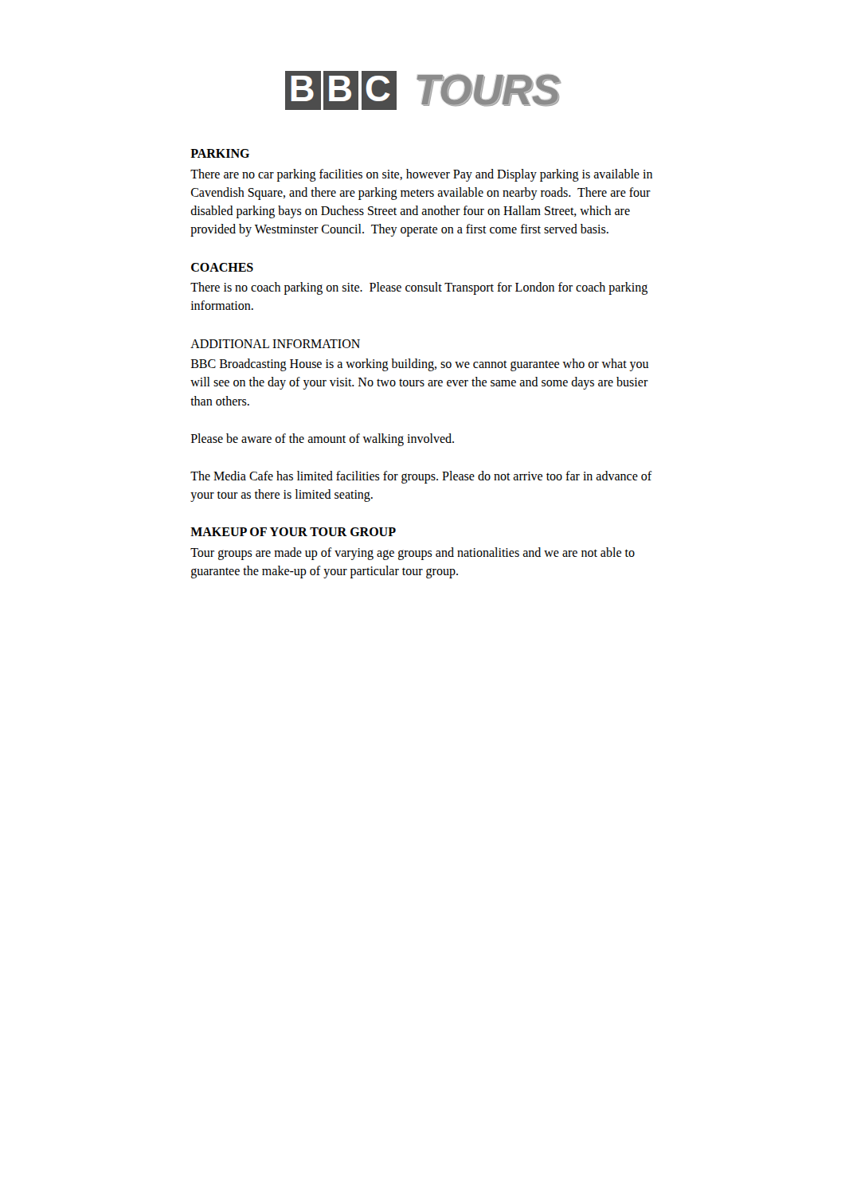BBC TOURS
Parking
There are no car parking facilities on site, however Pay and Display parking is available in Cavendish Square, and there are parking meters available on nearby roads. There are four disabled parking bays on Duchess Street and another four on Hallam Street, which are provided by Westminster Council. They operate on a first come first served basis.
Coaches
There is no coach parking on site. Please consult Transport for London for coach parking information.
Additional Information
BBC Broadcasting House is a working building, so we cannot guarantee who or what you will see on the day of your visit. No two tours are ever the same and some days are busier than others.
Please be aware of the amount of walking involved.
The Media Cafe has limited facilities for groups. Please do not arrive too far in advance of your tour as there is limited seating.
Makeup of your tour group
Tour groups are made up of varying age groups and nationalities and we are not able to guarantee the make-up of your particular tour group.